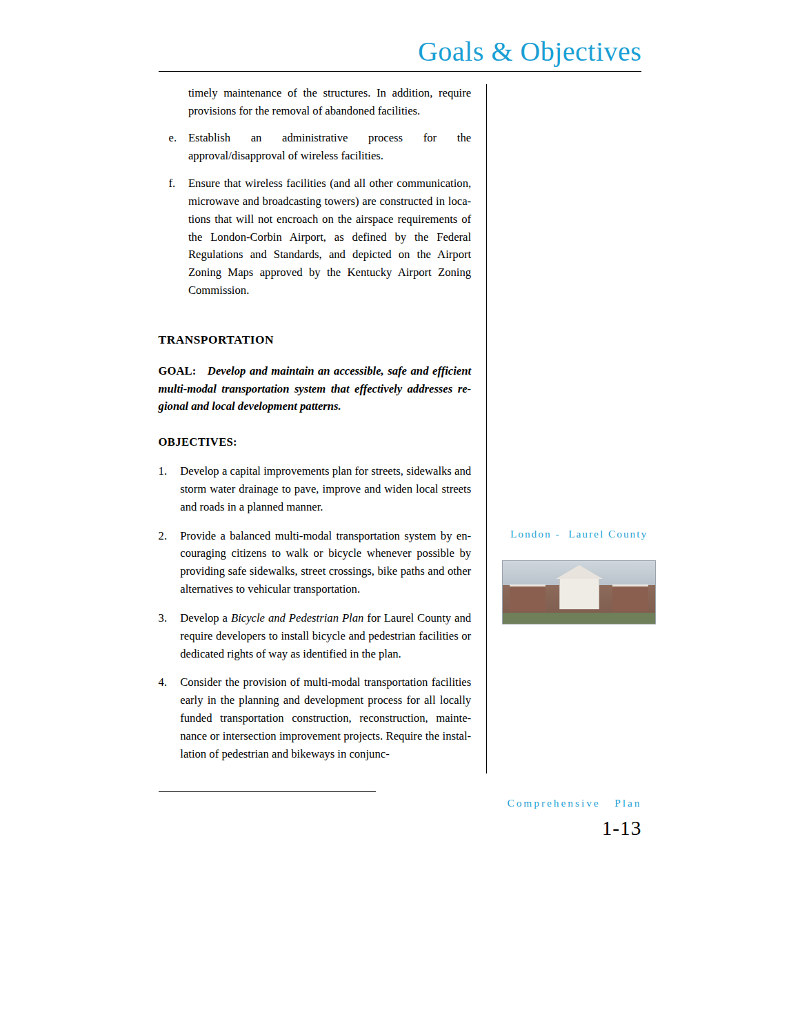Goals & Objectives
timely maintenance of the structures. In addition, require provisions for the removal of abandoned facilities.
e. Establish an administrative process for the approval/disapproval of wireless facilities.
f. Ensure that wireless facilities (and all other communication, microwave and broadcasting towers) are constructed in locations that will not encroach on the airspace requirements of the London-Corbin Airport, as defined by the Federal Regulations and Standards, and depicted on the Airport Zoning Maps approved by the Kentucky Airport Zoning Commission.
TRANSPORTATION
GOAL: Develop and maintain an accessible, safe and efficient multi-modal transportation system that effectively addresses regional and local development patterns.
OBJECTIVES:
1. Develop a capital improvements plan for streets, sidewalks and storm water drainage to pave, improve and widen local streets and roads in a planned manner.
2. Provide a balanced multi-modal transportation system by encouraging citizens to walk or bicycle whenever possible by providing safe sidewalks, street crossings, bike paths and other alternatives to vehicular transportation.
3. Develop a Bicycle and Pedestrian Plan for Laurel County and require developers to install bicycle and pedestrian facilities or dedicated rights of way as identified in the plan.
4. Consider the provision of multi-modal transportation facilities early in the planning and development process for all locally funded transportation construction, reconstruction, maintenance or intersection improvement projects. Require the installation of pedestrian and bikeways in conjunc-
London - Laurel County
Comprehensive Plan
1-13